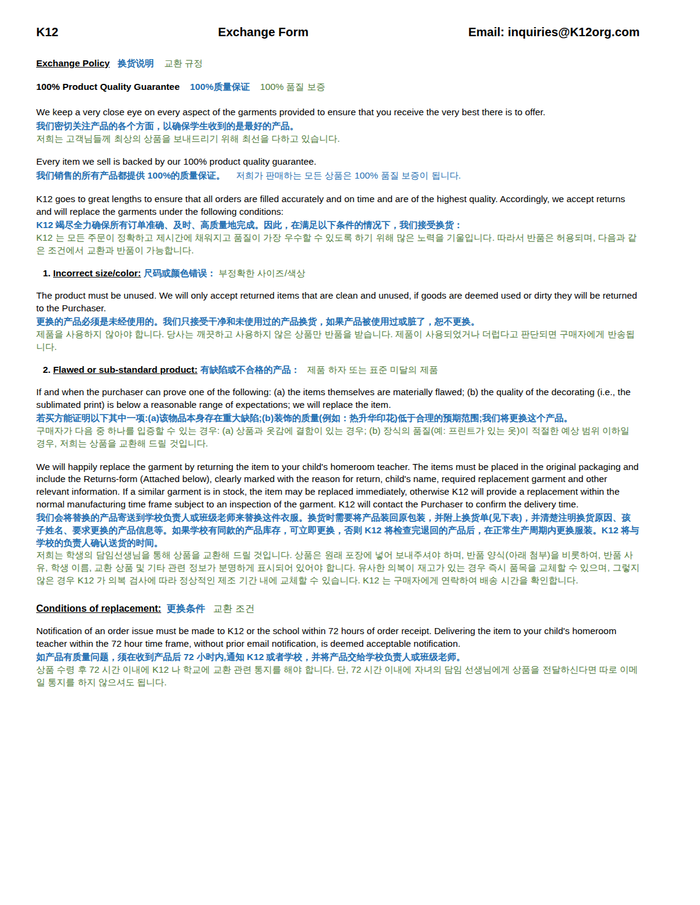K12 Exchange Form Email: inquiries@K12org.com
Exchange Policy 换货说明 교환 규정
100% Product Quality Guarantee 100%质量保证 100% 품질 보증
We keep a very close eye on every aspect of the garments provided to ensure that you receive the very best there is to offer.
我们密切关注产品的各个方面，以确保学生收到的是最好的产品。
저희는 고객님들께 최상의 상품을 보내드리기 위해 최선을 다하고 있습니다.
Every item we sell is backed by our 100% product quality guarantee.
我们销售的所有产品都提供 100%的质量保证。 저희가 판매하는 모든 상품은 100% 품질 보증이 됩니다.
K12 goes to great lengths to ensure that all orders are filled accurately and on time and are of the highest quality. Accordingly, we accept returns and will replace the garments under the following conditions:
K12 竭尽全力确保所有订单准确、及时、高质量地完成。因此，在满足以下条件的情况下，我们接受换货：
K12 는 모든 주문이 정확하고 제시간에 채워지고 품질이 가장 우수할 수 있도록 하기 위해 많은 노력을 기울입니다. 따라서 반품은 허용되며, 다음과 같은 조건에서 교환과 반품이 가능합니다.
Incorrect size/color: 尺码或颜色错误： 부정확한 사이즈/색상
The product must be unused. We will only accept returned items that are clean and unused, if goods are deemed used or dirty they will be returned to the Purchaser.
更换的产品必须是未经使用的。我们只接受干净和未使用过的产品换货，如果产品被使用过或脏了，恕不更换。
제품을 사용하지 않아야 합니다. 당사는 깨끗하고 사용하지 않은 상품만 반품을 받습니다. 제품이 사용되었거나 더럽다고 판단되면 구매자에게 반송됩니다.
Flawed or sub-standard product: 有缺陷或不合格的产品： 제품 하자 또는 표준 미달의 제품
If and when the purchaser can prove one of the following: (a) the items themselves are materially flawed; (b) the quality of the decorating (i.e., the sublimated print) is below a reasonable range of expectations; we will replace the item.
若买方能证明以下其中一项:(a)该物品本身存在重大缺陷;(b)装饰的质量(例如：热升华印花)低于合理的预期范围;我们将更换这个产品。
구매자가 다음 중 하나를 입증할 수 있는 경우: (a) 상품과 옷감에 결함이 있는 경우; (b) 장식의 품질(예: 프린트가 있는 옷)이 적절한 예상 범위 이하일 경우, 저희는 상품을 교환해 드릴 것입니다.
We will happily replace the garment by returning the item to your child's homeroom teacher. The items must be placed in the original packaging and include the Returns-form (Attached below), clearly marked with the reason for return, child's name, required replacement garment and other relevant information. If a similar garment is in stock, the item may be replaced immediately, otherwise K12 will provide a replacement within the normal manufacturing time frame subject to an inspection of the garment. K12 will contact the Purchaser to confirm the delivery time.
我们会将替换的产品寄送到学校负责人或班级老师来替换这件衣服。换货时需要将产品装回原包装，并附上换货单(见下表)，并清楚注明换货原因、孩子姓名、要求更换的产品信息等。如果学校有同款的产品库存，可立即更换，否则 K12 将检查完退回的产品后，在正常生产周期内更换服装。K12 将与学校的负责人确认送货的时间。
저희는 학생의 담임선생님을 통해 상품을 교환해 드릴 것입니다. 상품은 원래 포장에 넣어 보내주셔야 하며, 반품 양식(아래 첨부)을 비롯하여, 반품 사유, 학생 이름, 교환 상품 및 기타 관련 정보가 분명하게 표시되어 있어야 합니다. 유사한 의복이 재고가 있는 경우 즉시 품목을 교체할 수 있으며, 그렇지 않은 경우 K12 가 의복 검사에 따라 정상적인 제조 기간 내에 교체할 수 있습니다. K12 는 구매자에게 연락하여 배송 시간을 확인합니다.
Conditions of replacement: 更换条件 교환 조건
Notification of an order issue must be made to K12 or the school within 72 hours of order receipt. Delivering the item to your child's homeroom teacher within the 72 hour time frame, without prior email notification, is deemed acceptable notification.
如产品有质量问题，须在收到产品后 72 小时内,通知 K12 或者学校，并将产品交给学校负责人或班级老师。
상품 수령 후 72 시간 이내에 K12 나 학교에 교환 관련 통지를 해야 합니다. 단, 72 시간 이내에 자녀의 담임 선생님에게 상품을 전달하신다면 따로 이메일 통지를 하지 않으셔도 됩니다.